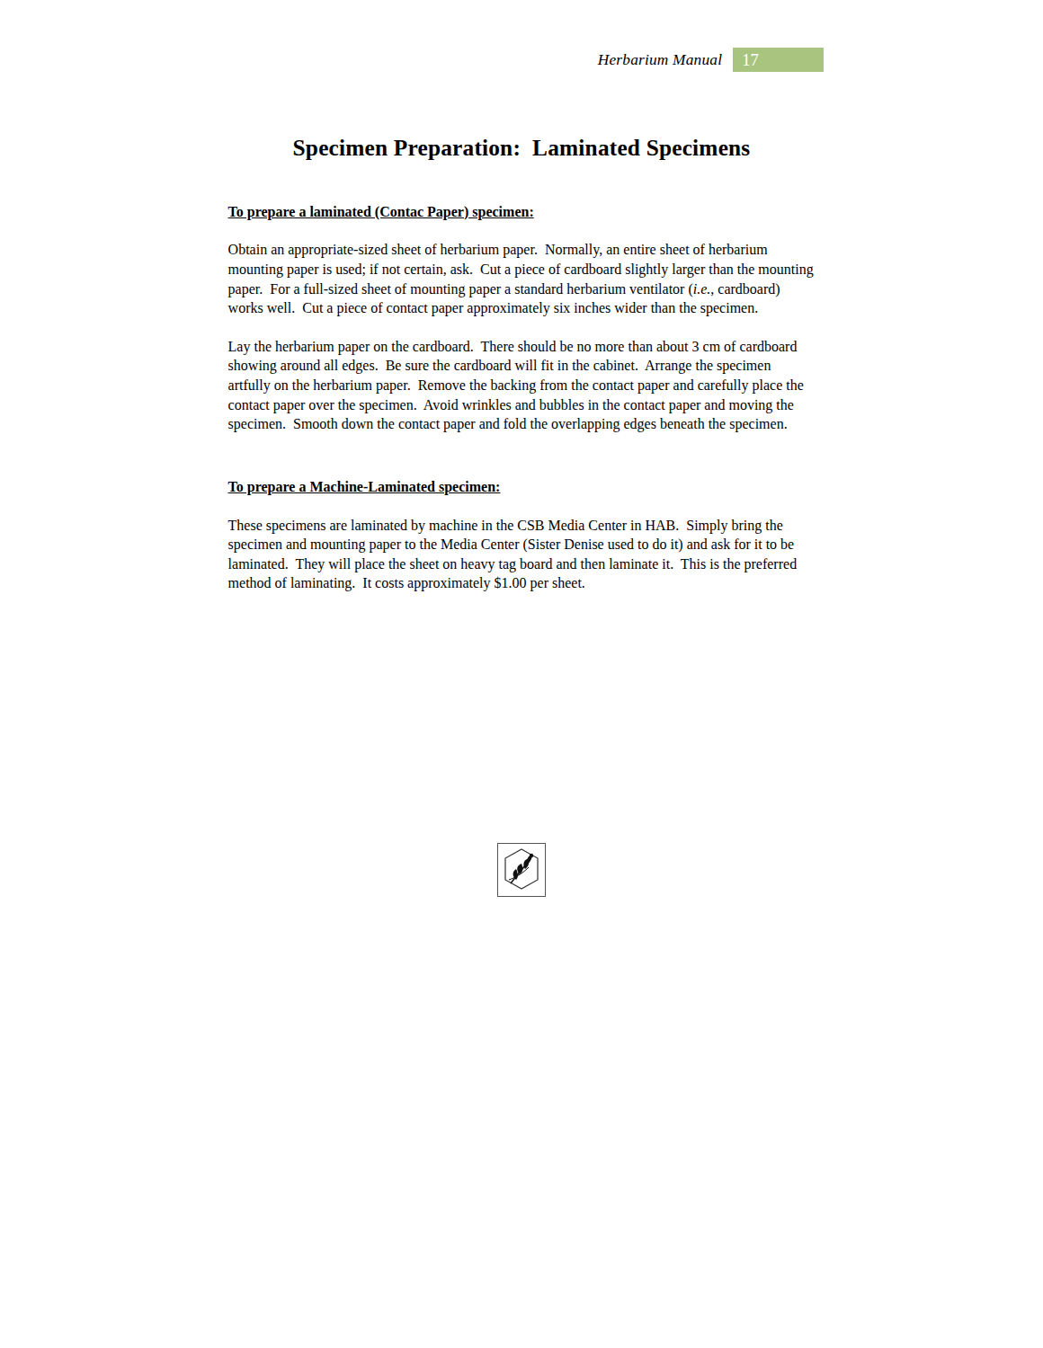Herbarium Manual
17
Specimen Preparation: Laminated Specimens
To prepare a laminated (Contac Paper) specimen:
Obtain an appropriate-sized sheet of herbarium paper. Normally, an entire sheet of herbarium mounting paper is used; if not certain, ask. Cut a piece of cardboard slightly larger than the mounting paper. For a full-sized sheet of mounting paper a standard herbarium ventilator (i.e., cardboard) works well. Cut a piece of contact paper approximately six inches wider than the specimen.
Lay the herbarium paper on the cardboard. There should be no more than about 3 cm of cardboard showing around all edges. Be sure the cardboard will fit in the cabinet. Arrange the specimen artfully on the herbarium paper. Remove the backing from the contact paper and carefully place the contact paper over the specimen. Avoid wrinkles and bubbles in the contact paper and moving the specimen. Smooth down the contact paper and fold the overlapping edges beneath the specimen.
To prepare a Machine-Laminated specimen:
These specimens are laminated by machine in the CSB Media Center in HAB. Simply bring the specimen and mounting paper to the Media Center (Sister Denise used to do it) and ask for it to be laminated. They will place the sheet on heavy tag board and then laminate it. This is the preferred method of laminating. It costs approximately $1.00 per sheet.